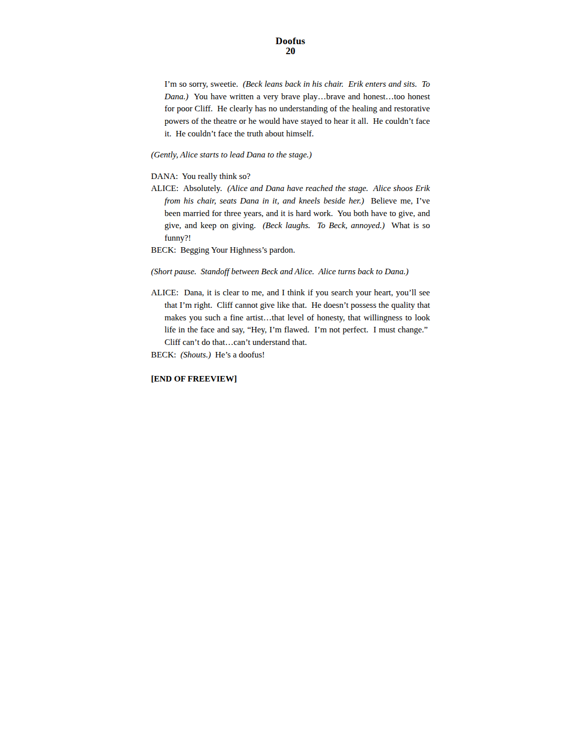Doofus 20
I’m so sorry, sweetie. (Beck leans back in his chair. Erik enters and sits. To Dana.) You have written a very brave play…brave and honest…too honest for poor Cliff. He clearly has no understanding of the healing and restorative powers of the theatre or he would have stayed to hear it all. He couldn’t face it. He couldn’t face the truth about himself.
(Gently, Alice starts to lead Dana to the stage.)
DANA: You really think so?
ALICE: Absolutely. (Alice and Dana have reached the stage. Alice shoos Erik from his chair, seats Dana in it, and kneels beside her.) Believe me, I’ve been married for three years, and it is hard work. You both have to give, and give, and keep on giving. (Beck laughs. To Beck, annoyed.) What is so funny?!
BECK: Begging Your Highness’s pardon.
(Short pause. Standoff between Beck and Alice. Alice turns back to Dana.)
ALICE: Dana, it is clear to me, and I think if you search your heart, you’ll see that I’m right. Cliff cannot give like that. He doesn’t possess the quality that makes you such a fine artist…that level of honesty, that willingness to look life in the face and say, “Hey, I’m flawed. I’m not perfect. I must change.” Cliff can’t do that…can’t understand that.
BECK: (Shouts.) He’s a doofus!
[END OF FREEVIEW]